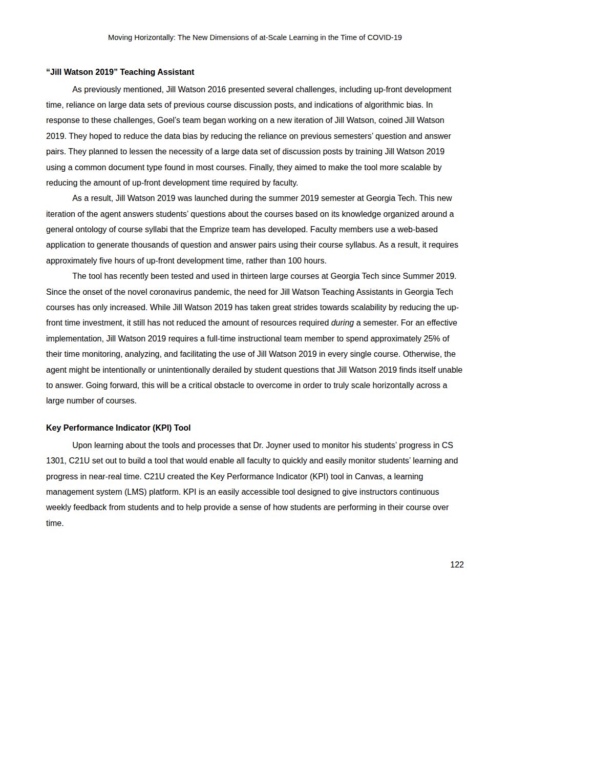Moving Horizontally: The New Dimensions of at-Scale Learning in the Time of COVID-19
“Jill Watson 2019” Teaching Assistant
As previously mentioned, Jill Watson 2016 presented several challenges, including up-front development time, reliance on large data sets of previous course discussion posts, and indications of algorithmic bias. In response to these challenges, Goel’s team began working on a new iteration of Jill Watson, coined Jill Watson 2019. They hoped to reduce the data bias by reducing the reliance on previous semesters’ question and answer pairs. They planned to lessen the necessity of a large data set of discussion posts by training Jill Watson 2019 using a common document type found in most courses. Finally, they aimed to make the tool more scalable by reducing the amount of up-front development time required by faculty.
As a result, Jill Watson 2019 was launched during the summer 2019 semester at Georgia Tech. This new iteration of the agent answers students’ questions about the courses based on its knowledge organized around a general ontology of course syllabi that the Emprize team has developed. Faculty members use a web-based application to generate thousands of question and answer pairs using their course syllabus. As a result, it requires approximately five hours of up-front development time, rather than 100 hours.
The tool has recently been tested and used in thirteen large courses at Georgia Tech since Summer 2019. Since the onset of the novel coronavirus pandemic, the need for Jill Watson Teaching Assistants in Georgia Tech courses has only increased. While Jill Watson 2019 has taken great strides towards scalability by reducing the up-front time investment, it still has not reduced the amount of resources required during a semester. For an effective implementation, Jill Watson 2019 requires a full-time instructional team member to spend approximately 25% of their time monitoring, analyzing, and facilitating the use of Jill Watson 2019 in every single course. Otherwise, the agent might be intentionally or unintentionally derailed by student questions that Jill Watson 2019 finds itself unable to answer. Going forward, this will be a critical obstacle to overcome in order to truly scale horizontally across a large number of courses.
Key Performance Indicator (KPI) Tool
Upon learning about the tools and processes that Dr. Joyner used to monitor his students’ progress in CS 1301, C21U set out to build a tool that would enable all faculty to quickly and easily monitor students’ learning and progress in near-real time. C21U created the Key Performance Indicator (KPI) tool in Canvas, a learning management system (LMS) platform. KPI is an easily accessible tool designed to give instructors continuous weekly feedback from students and to help provide a sense of how students are performing in their course over time.
122